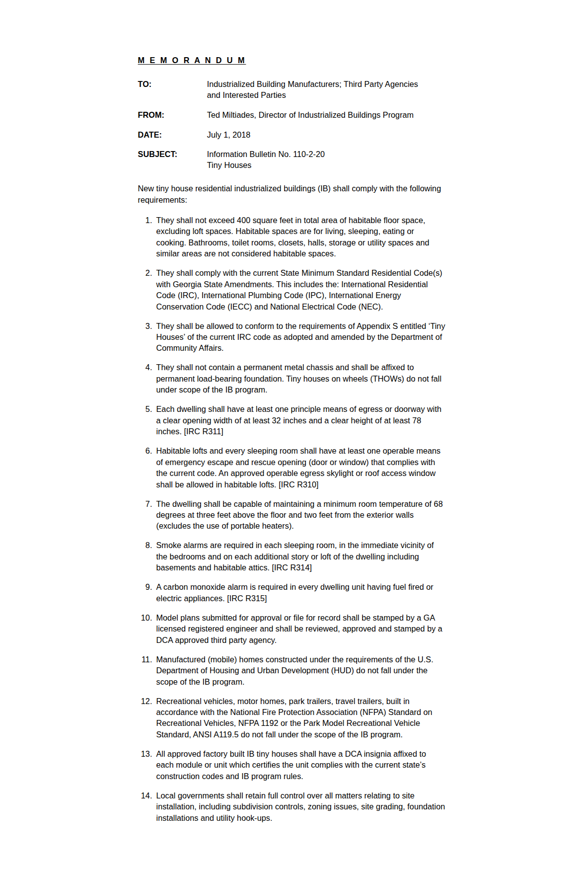M E M O R A N D U M
| TO: | Industrialized Building Manufacturers; Third Party Agencies and Interested Parties |
| FROM: | Ted Miltiades, Director of Industrialized Buildings Program |
| DATE: | July 1, 2018 |
| SUBJECT: | Information Bulletin No. 110-2-20 Tiny Houses |
New tiny house residential industrialized buildings (IB) shall comply with the following requirements:
They shall not exceed 400 square feet in total area of habitable floor space, excluding loft spaces. Habitable spaces are for living, sleeping, eating or cooking. Bathrooms, toilet rooms, closets, halls, storage or utility spaces and similar areas are not considered habitable spaces.
They shall comply with the current State Minimum Standard Residential Code(s) with Georgia State Amendments. This includes the: International Residential Code (IRC), International Plumbing Code (IPC), International Energy Conservation Code (IECC) and National Electrical Code (NEC).
They shall be allowed to conform to the requirements of Appendix S entitled ‘Tiny Houses’ of the current IRC code as adopted and amended by the Department of Community Affairs.
They shall not contain a permanent metal chassis and shall be affixed to permanent load-bearing foundation. Tiny houses on wheels (THOWs) do not fall under scope of the IB program.
Each dwelling shall have at least one principle means of egress or doorway with a clear opening width of at least 32 inches and a clear height of at least 78 inches. [IRC R311]
Habitable lofts and every sleeping room shall have at least one operable means of emergency escape and rescue opening (door or window) that complies with the current code. An approved operable egress skylight or roof access window shall be allowed in habitable lofts. [IRC R310]
The dwelling shall be capable of maintaining a minimum room temperature of 68 degrees at three feet above the floor and two feet from the exterior walls (excludes the use of portable heaters).
Smoke alarms are required in each sleeping room, in the immediate vicinity of the bedrooms and on each additional story or loft of the dwelling including basements and habitable attics. [IRC R314]
A carbon monoxide alarm is required in every dwelling unit having fuel fired or electric appliances. [IRC R315]
Model plans submitted for approval or file for record shall be stamped by a GA licensed registered engineer and shall be reviewed, approved and stamped by a DCA approved third party agency.
Manufactured (mobile) homes constructed under the requirements of the U.S. Department of Housing and Urban Development (HUD) do not fall under the scope of the IB program.
Recreational vehicles, motor homes, park trailers, travel trailers, built in accordance with the National Fire Protection Association (NFPA) Standard on Recreational Vehicles, NFPA 1192 or the Park Model Recreational Vehicle Standard, ANSI A119.5 do not fall under the scope of the IB program.
All approved factory built IB tiny houses shall have a DCA insignia affixed to each module or unit which certifies the unit complies with the current state’s construction codes and IB program rules.
Local governments shall retain full control over all matters relating to site installation, including subdivision controls, zoning issues, site grading, foundation installations and utility hook-ups.